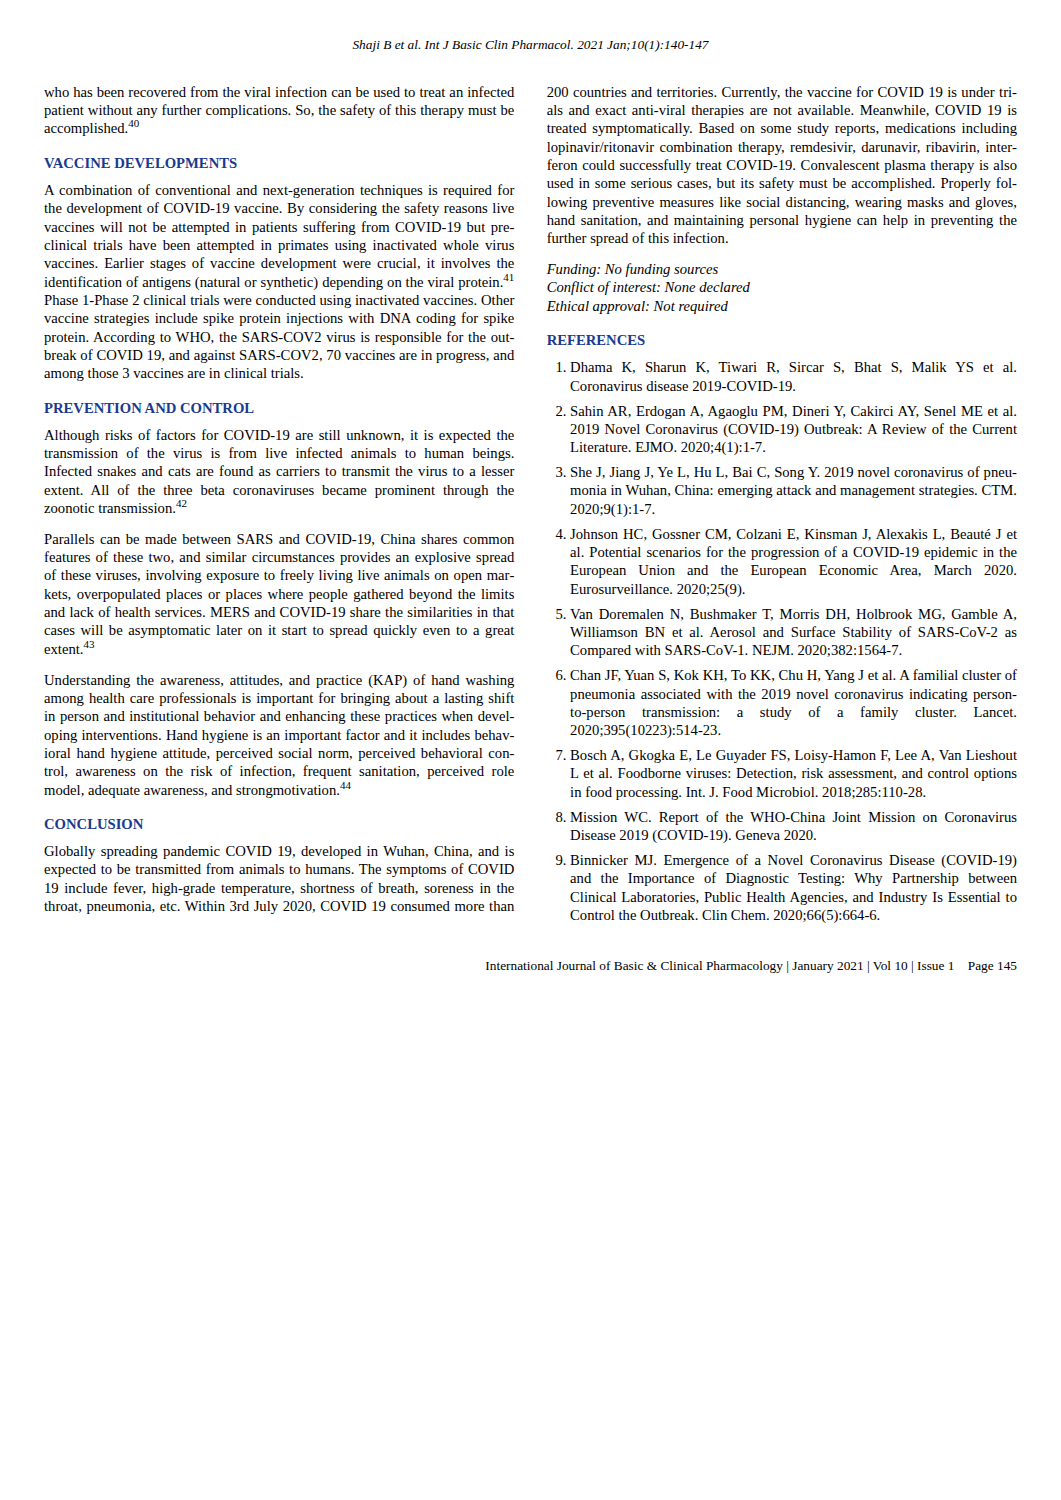Shaji B et al. Int J Basic Clin Pharmacol. 2021 Jan;10(1):140-147
who has been recovered from the viral infection can be used to treat an infected patient without any further complications. So, the safety of this therapy must be accomplished.40
Vaccine developments
A combination of conventional and next-generation techniques is required for the development of COVID-19 vaccine. By considering the safety reasons live vaccines will not be attempted in patients suffering from COVID-19 but preclinical trials have been attempted in primates using inactivated whole virus vaccines. Earlier stages of vaccine development were crucial, it involves the identification of antigens (natural or synthetic) depending on the viral protein.41 Phase 1-Phase 2 clinical trials were conducted using inactivated vaccines. Other vaccine strategies include spike protein injections with DNA coding for spike protein. According to WHO, the SARS-COV2 virus is responsible for the outbreak of COVID 19, and against SARS-COV2, 70 vaccines are in progress, and among those 3 vaccines are in clinical trials.
Prevention and control
Although risks of factors for COVID-19 are still unknown, it is expected the transmission of the virus is from live infected animals to human beings. Infected snakes and cats are found as carriers to transmit the virus to a lesser extent. All of the three beta coronaviruses became prominent through the zoonotic transmission.42
Parallels can be made between SARS and COVID-19, China shares common features of these two, and similar circumstances provides an explosive spread of these viruses, involving exposure to freely living live animals on open markets, overpopulated places or places where people gathered beyond the limits and lack of health services. MERS and COVID-19 share the similarities in that cases will be asymptomatic later on it start to spread quickly even to a great extent.43
Understanding the awareness, attitudes, and practice (KAP) of hand washing among health care professionals is important for bringing about a lasting shift in person and institutional behavior and enhancing these practices when developing interventions. Hand hygiene is an important factor and it includes behavioral hand hygiene attitude, perceived social norm, perceived behavioral control, awareness on the risk of infection, frequent sanitation, perceived role model, adequate awareness, and strongmotivation.44
Conclusion
Globally spreading pandemic COVID 19, developed in Wuhan, China, and is expected to be transmitted from animals to humans. The symptoms of COVID 19 include fever, high-grade temperature, shortness of breath, soreness in the throat, pneumonia, etc. Within 3rd July 2020, COVID 19 consumed more than 200 countries and territories. Currently, the vaccine for COVID 19 is under trials and exact anti-viral therapies are not available. Meanwhile, COVID 19 is treated symptomatically. Based on some study reports, medications including lopinavir/ritonavir combination therapy, remdesivir, darunavir, ribavirin, interferon could successfully treat COVID-19. Convalescent plasma therapy is also used in some serious cases, but its safety must be accomplished. Properly following preventive measures like social distancing, wearing masks and gloves, hand sanitation, and maintaining personal hygiene can help in preventing the further spread of this infection.
Funding: No funding sources
Conflict of interest: None declared
Ethical approval: Not required
References
Dhama K, Sharun K, Tiwari R, Sircar S, Bhat S, Malik YS et al. Coronavirus disease 2019-COVID-19.
Sahin AR, Erdogan A, Agaoglu PM, Dineri Y, Cakirci AY, Senel ME et al. 2019 Novel Coronavirus (COVID-19) Outbreak: A Review of the Current Literature. EJMO. 2020;4(1):1-7.
She J, Jiang J, Ye L, Hu L, Bai C, Song Y. 2019 novel coronavirus of pneumonia in Wuhan, China: emerging attack and management strategies. CTM. 2020;9(1):1-7.
Johnson HC, Gossner CM, Colzani E, Kinsman J, Alexakis L, Beauté J et al. Potential scenarios for the progression of a COVID-19 epidemic in the European Union and the European Economic Area, March 2020. Eurosurveillance. 2020;25(9).
Van Doremalen N, Bushmaker T, Morris DH, Holbrook MG, Gamble A, Williamson BN et al. Aerosol and Surface Stability of SARS-CoV-2 as Compared with SARS-CoV-1. NEJM. 2020;382:1564-7.
Chan JF, Yuan S, Kok KH, To KK, Chu H, Yang J et al. A familial cluster of pneumonia associated with the 2019 novel coronavirus indicating person-to-person transmission: a study of a family cluster. Lancet. 2020;395(10223):514-23.
Bosch A, Gkogka E, Le Guyader FS, Loisy-Hamon F, Lee A, Van Lieshout L et al. Foodborne viruses: Detection, risk assessment, and control options in food processing. Int. J. Food Microbiol. 2018;285:110-28.
Mission WC. Report of the WHO-China Joint Mission on Coronavirus Disease 2019 (COVID-19). Geneva 2020.
Binnicker MJ. Emergence of a Novel Coronavirus Disease (COVID-19) and the Importance of Diagnostic Testing: Why Partnership between Clinical Laboratories, Public Health Agencies, and Industry Is Essential to Control the Outbreak. Clin Chem. 2020;66(5):664-6.
International Journal of Basic & Clinical Pharmacology | January 2021 | Vol 10 | Issue 1 Page 145